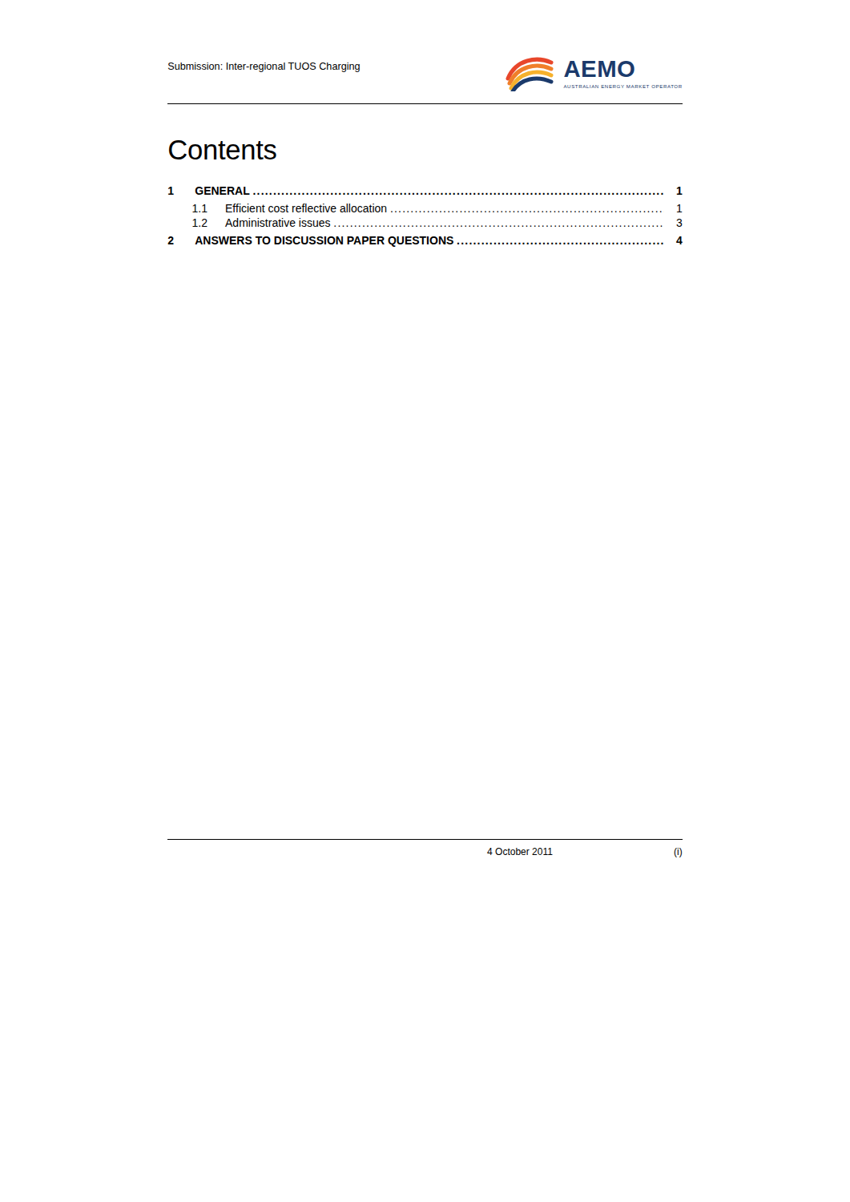Submission: Inter-regional TUOS Charging
AEMO AUSTRALIAN ENERGY MARKET OPERATOR
Contents
1 GENERAL .................................................................................................................. 1
1.1 Efficient cost reflective allocation ....................................................................................... 1
1.2 Administrative issues ....................................................................................................... 3
2 ANSWERS TO DISCUSSION PAPER QUESTIONS ............................................................. 4
4 October 2011 (i)